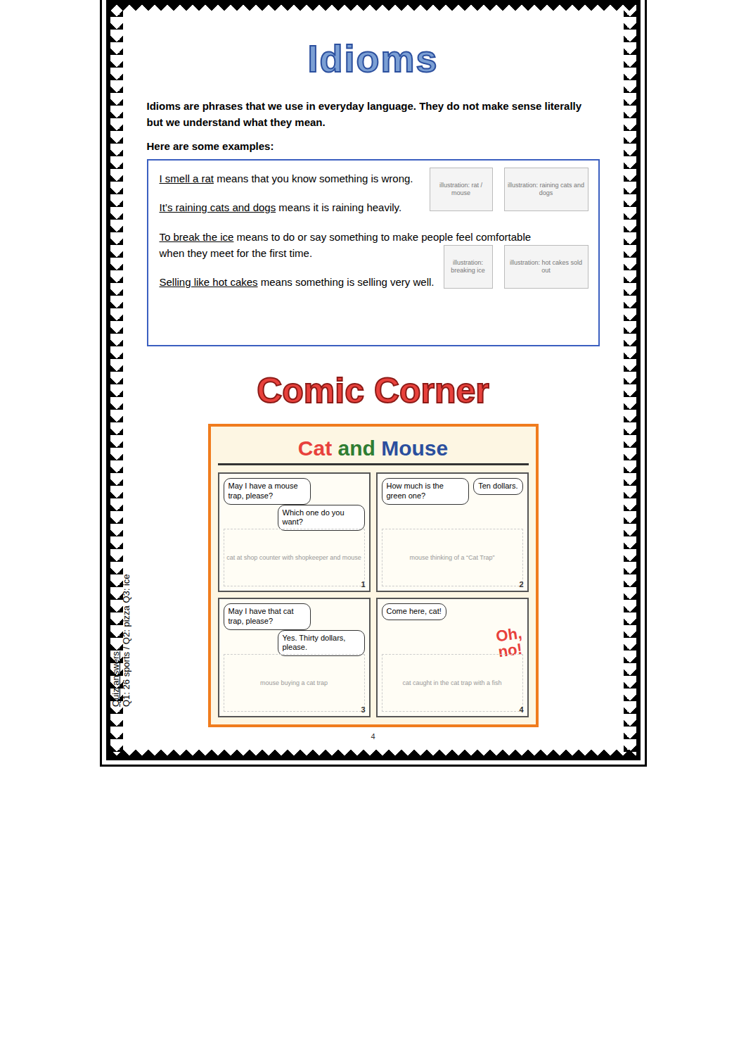Idioms
Idioms are phrases that we use in everyday language. They do not make sense literally but we understand what they mean.
Here are some examples:
I smell a rat means that you know something is wrong.
It’s raining cats and dogs means it is raining heavily.
To break the ice means to do or say something to make people feel comfortable when they meet for the first time.
Selling like hot cakes means something is selling very well.
illustration: rat / mouse
illustration: raining cats and dogs
illustration: breaking ice
illustration: hot cakes sold out
Comic Corner
Cat and Mouse
May I have a mouse trap, please? Which one do you want?
cat at shop counter with shopkeeper and mouse
1
How much is the green one? Ten dollars.
mouse thinking of a “Cat Trap”
2
May I have that cat trap, please? Yes. Thirty dollars, please.
mouse buying a cat trap
3
Come here, cat! Oh,
no!
cat caught in the cat trap with a fish
4
Quiz answers
Q1: 26 sports / Q2: pizza Q3: ice
4